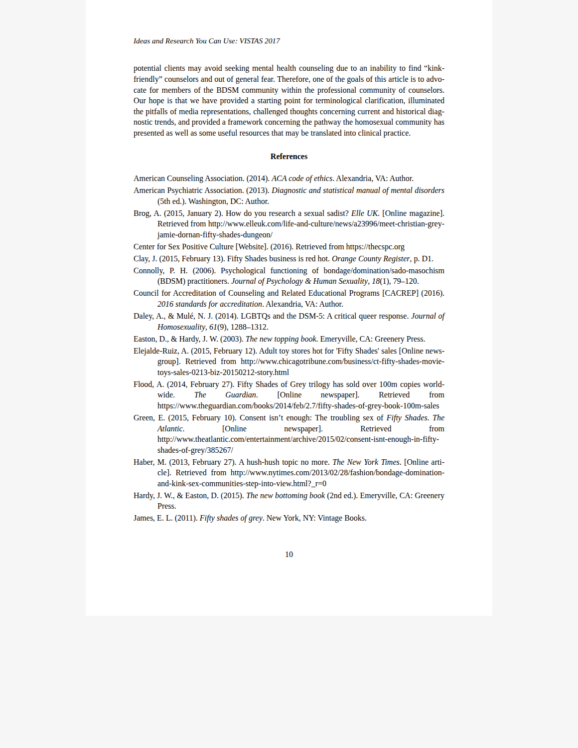Ideas and Research You Can Use: VISTAS 2017
potential clients may avoid seeking mental health counseling due to an inability to find “kink-friendly” counselors and out of general fear. Therefore, one of the goals of this article is to advocate for members of the BDSM community within the professional community of counselors. Our hope is that we have provided a starting point for terminological clarification, illuminated the pitfalls of media representations, challenged thoughts concerning current and historical diagnostic trends, and provided a framework concerning the pathway the homosexual community has presented as well as some useful resources that may be translated into clinical practice.
References
American Counseling Association. (2014). ACA code of ethics. Alexandria, VA: Author.
American Psychiatric Association. (2013). Diagnostic and statistical manual of mental disorders (5th ed.). Washington, DC: Author.
Brog, A. (2015, January 2). How do you research a sexual sadist? Elle UK. [Online magazine]. Retrieved from http://www.elleuk.com/life-and-culture/news/a23996/meet-christian-grey-jamie-dornan-fifty-shades-dungeon/
Center for Sex Positive Culture [Website]. (2016). Retrieved from https://thecspc.org
Clay, J. (2015, February 13). Fifty Shades business is red hot. Orange County Register, p. D1.
Connolly, P. H. (2006). Psychological functioning of bondage/domination/sado-masochism (BDSM) practitioners. Journal of Psychology & Human Sexuality, 18(1), 79–120.
Council for Accreditation of Counseling and Related Educational Programs [CACREP] (2016). 2016 standards for accreditation. Alexandria, VA: Author.
Daley, A., & Mulé, N. J. (2014). LGBTQs and the DSM-5: A critical queer response. Journal of Homosexuality, 61(9), 1288–1312.
Easton, D., & Hardy, J. W. (2003). The new topping book. Emeryville, CA: Greenery Press.
Elejalde-Ruiz, A. (2015, February 12). Adult toy stores hot for 'Fifty Shades' sales [Online newsgroup]. Retrieved from http://www.chicagotribune.com/business/ct-fifty-shades-movie-toys-sales-0213-biz-20150212-story.html
Flood, A. (2014, February 27). Fifty Shades of Grey trilogy has sold over 100m copies worldwide. The Guardian. [Online newspaper]. Retrieved from https://www.theguardian.com/books/2014/feb/2.7/fifty-shades-of-grey-book-100m-sales
Green, E. (2015, February 10). Consent isn’t enough: The troubling sex of Fifty Shades. The Atlantic. [Online newspaper]. Retrieved from http://www.theatlantic.com/entertainment/archive/2015/02/consent-isnt-enough-in-fifty-shades-of-grey/385267/
Haber, M. (2013, February 27). A hush-hush topic no more. The New York Times. [Online article]. Retrieved from http://www.nytimes.com/2013/02/28/fashion/bondage-domination-and-kink-sex-communities-step-into-view.html?_r=0
Hardy, J. W., & Easton, D. (2015). The new bottoming book (2nd ed.). Emeryville, CA: Greenery Press.
James, E. L. (2011). Fifty shades of grey. New York, NY: Vintage Books.
10